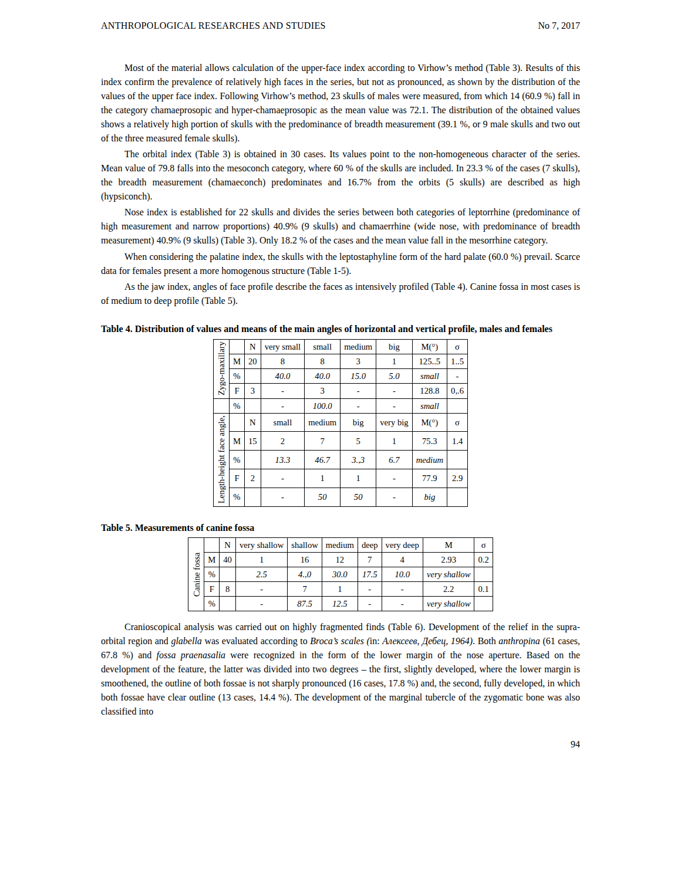ANTHROPOLOGICAL RESEARCHES AND STUDIES No 7, 2017
Most of the material allows calculation of the upper-face index according to Virhow’s method (Table 3). Results of this index confirm the prevalence of relatively high faces in the series, but not as pronounced, as shown by the distribution of the values of the upper face index. Following Virhow’s method, 23 skulls of males were measured, from which 14 (60.9 %) fall in the category chamaeprosopic and hyper-chamaeprosopic as the mean value was 72.1. The distribution of the obtained values shows a relatively high portion of skulls with the predominance of breadth measurement (39.1 %, or 9 male skulls and two out of the three measured female skulls).
The orbital index (Table 3) is obtained in 30 cases. Its values point to the non-homogeneous character of the series. Mean value of 79.8 falls into the mesoconch category, where 60 % of the skulls are included. In 23.3 % of the cases (7 skulls), the breadth measurement (chamaeconch) predominates and 16.7% from the orbits (5 skulls) are described as high (hypsiconch).
Nose index is established for 22 skulls and divides the series between both categories of leptorrhine (predominance of high measurement and narrow proportions) 40.9% (9 skulls) and chamaerrhine (wide nose, with predominance of breadth measurement) 40.9% (9 skulls) (Table 3). Only 18.2 % of the cases and the mean value fall in the mesorrhine category.
When considering the palatine index, the skulls with the leptostaphyline form of the hard palate (60.0 %) prevail. Scarce data for females present a more homogenous structure (Table 1-5).
As the jaw index, angles of face profile describe the faces as intensively profiled (Table 4). Canine fossa in most cases is of medium to deep profile (Table 5).
Table 4. Distribution of values and means of the main angles of horizontal and vertical profile, males and females
| Zygo-maxillary | | N | very small | small | medium | big | M(°) | σ |
| M | 20 | 8 | 8 | 3 | 1 | 125..5 | 1..5 |
| % | | 40.0 | 40.0 | 15.0 | 5.0 | small | - |
| F | 3 | - | 3 | - | - | 128.8 | 0,.6 |
| | % | | - | 100.0 | - | - | small | |
| Length-height face angle, | | N | small | medium | big | very big | M(°) | σ |
| M | 15 | 2 | 7 | 5 | 1 | 75.3 | 1.4 |
| % | | 13.3 | 46.7 | 3.,3 | 6.7 | medium | |
| F | 2 | - | 1 | 1 | - | 77.9 | 2.9 |
| % | | - | 50 | 50 | - | big | |
Table 5. Measurements of canine fossa
| Canine fossa | | N | very shallow | shallow | medium | deep | very deep | M | σ |
| M | 40 | 1 | 16 | 12 | 7 | 4 | 2.93 | 0.2 |
| % | | 2.5 | 4.,0 | 30.0 | 17.5 | 10.0 | very shallow | |
| F | 8 | - | 7 | 1 | - | - | 2.2 | 0.1 |
| % | | - | 87.5 | 12.5 | - | - | very shallow | |
Cranioscopical analysis was carried out on highly fragmented finds (Table 6). Development of the relief in the supra-orbital region and glabella was evaluated according to Broca’s scales (in: Алексеев, Дебец, 1964). Both anthropina (61 cases, 67.8 %) and fossa praenasalia were recognized in the form of the lower margin of the nose aperture. Based on the development of the feature, the latter was divided into two degrees – the first, slightly developed, where the lower margin is smoothened, the outline of both fossae is not sharply pronounced (16 cases, 17.8 %) and, the second, fully developed, in which both fossae have clear outline (13 cases, 14.4 %). The development of the marginal tubercle of the zygomatic bone was also classified into
94